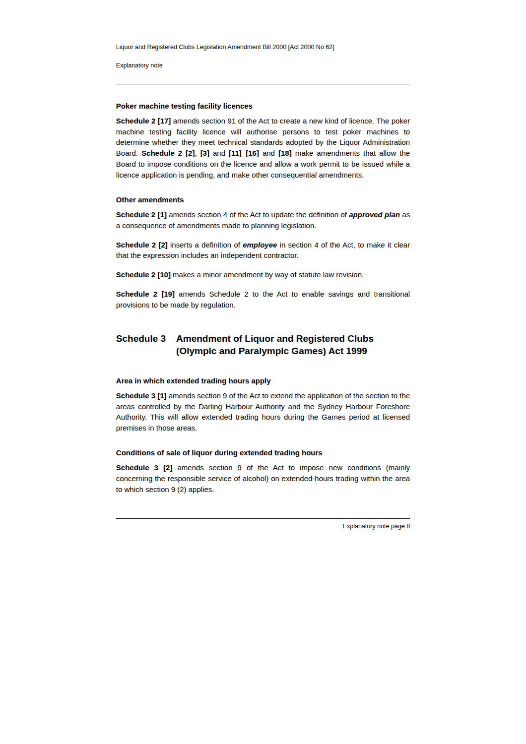Liquor and Registered Clubs Legislation Amendment Bill 2000 [Act 2000 No 62]
Explanatory note
Poker machine testing facility licences
Schedule 2 [17] amends section 91 of the Act to create a new kind of licence. The poker machine testing facility licence will authorise persons to test poker machines to determine whether they meet technical standards adopted by the Liquor Administration Board. Schedule 2 [2], [3] and [11]–[16] and [18] make amendments that allow the Board to impose conditions on the licence and allow a work permit to be issued while a licence application is pending, and make other consequential amendments.
Other amendments
Schedule 2 [1] amends section 4 of the Act to update the definition of approved plan as a consequence of amendments made to planning legislation.
Schedule 2 [2] inserts a definition of employee in section 4 of the Act, to make it clear that the expression includes an independent contractor.
Schedule 2 [10] makes a minor amendment by way of statute law revision.
Schedule 2 [19] amends Schedule 2 to the Act to enable savings and transitional provisions to be made by regulation.
Schedule 3
Amendment of Liquor and Registered Clubs (Olympic and Paralympic Games) Act 1999
Area in which extended trading hours apply
Schedule 3 [1] amends section 9 of the Act to extend the application of the section to the areas controlled by the Darling Harbour Authority and the Sydney Harbour Foreshore Authority. This will allow extended trading hours during the Games period at licensed premises in those areas.
Conditions of sale of liquor during extended trading hours
Schedule 3 [2] amends section 9 of the Act to impose new conditions (mainly concerning the responsible service of alcohol) on extended-hours trading within the area to which section 9 (2) applies.
Explanatory note page 8